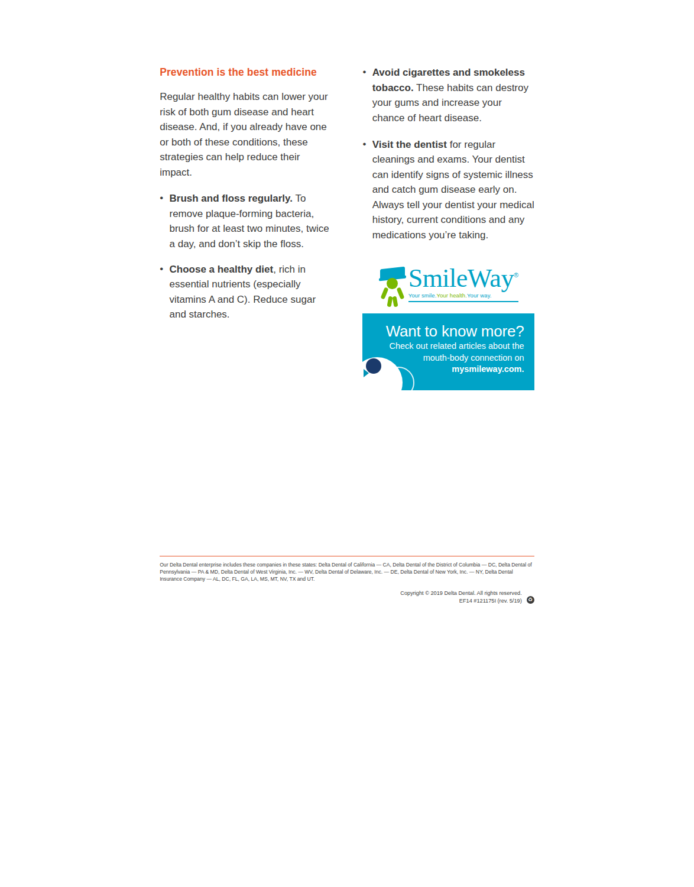Prevention is the best medicine
Regular healthy habits can lower your risk of both gum disease and heart disease. And, if you already have one or both of these conditions, these strategies can help reduce their impact.
Brush and floss regularly. To remove plaque-forming bacteria, brush for at least two minutes, twice a day, and don’t skip the floss.
Choose a healthy diet, rich in essential nutrients (especially vitamins A and C). Reduce sugar and starches.
Avoid cigarettes and smokeless tobacco. These habits can destroy your gums and increase your chance of heart disease.
Visit the dentist for regular cleanings and exams. Your dentist can identify signs of systemic illness and catch gum disease early on. Always tell your dentist your medical history, current conditions and any medications you’re taking.
SmileWay®
Your smile.Your health. Your way.
Want to know more?
Check out related articles about the mouth-body connection on mysmileway.com.
Our Delta Dental enterprise includes these companies in these states: Delta Dental of California — CA, Delta Dental of the District of Columbia — DC, Delta Dental of Pennsylvania — PA & MD, Delta Dental of West Virginia, Inc. — WV, Delta Dental of Delaware, Inc. — DE, Delta Dental of New York, Inc. — NY, Delta Dental Insurance Company — AL, DC, FL, GA, LA, MS, MT, NV, TX and UT.
Copyright © 2019 Delta Dental. All rights reserved.
EF14 #121175I (rev. 5/19) ♻